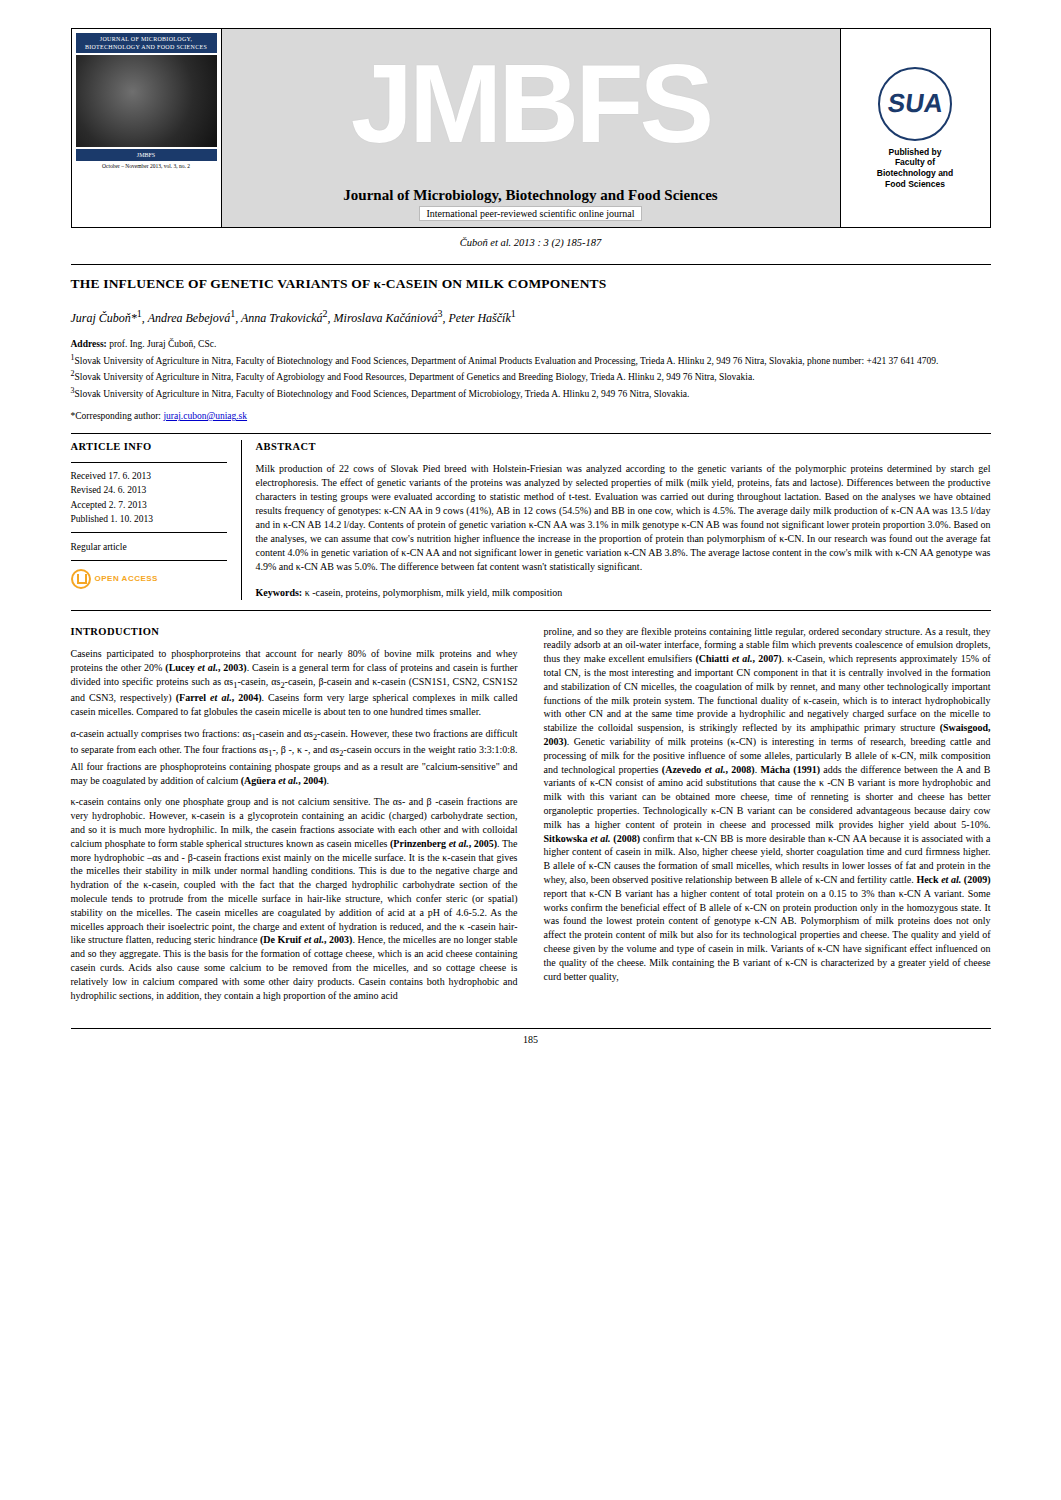JOURNAL OF MICROBIOLOGY, BIOTECHNOLOGY AND FOOD SCIENCES
JMBFS
October – November 2013, vol. 3, no. 2
JMBFS
Journal of Microbiology, Biotechnology and Food Sciences
International peer-reviewed scientific online journal
SUA
Published by
Faculty of
Biotechnology and
Food Sciences
Čuboň et al. 2013 : 3 (2) 185-187
THE INFLUENCE OF GENETIC VARIANTS OF κ-CASEIN ON MILK COMPONENTS
Juraj Čuboň*1, Andrea Bebejová1, Anna Trakovická2, Miroslava Kačániová3, Peter Haščík1
Address: prof. Ing. Juraj Čuboň, CSc.
1Slovak University of Agriculture in Nitra, Faculty of Biotechnology and Food Sciences, Department of Animal Products Evaluation and Processing, Trieda A. Hlinku 2, 949 76 Nitra, Slovakia, phone number: +421 37 641 4709.
2Slovak University of Agriculture in Nitra, Faculty of Agrobiology and Food Resources, Department of Genetics and Breeding Biology, Trieda A. Hlinku 2, 949 76 Nitra, Slovakia.
3Slovak University of Agriculture in Nitra, Faculty of Biotechnology and Food Sciences, Department of Microbiology, Trieda A. Hlinku 2, 949 76 Nitra, Slovakia.
*Corresponding author: juraj.cubon@uniag.sk
ARTICLE INFO
Received 17. 6. 2013
Revised 24. 6. 2013
Accepted 2. 7. 2013
Published 1. 10. 2013
Regular article
OPEN ACCESS
ABSTRACT
Milk production of 22 cows of Slovak Pied breed with Holstein-Friesian was analyzed according to the genetic variants of the polymorphic proteins determined by starch gel electrophoresis. The effect of genetic variants of the proteins was analyzed by selected properties of milk (milk yield, proteins, fats and lactose). Differences between the productive characters in testing groups were evaluated according to statistic method of t-test. Evaluation was carried out during throughout lactation. Based on the analyses we have obtained results frequency of genotypes: κ-CN AA in 9 cows (41%), AB in 12 cows (54.5%) and BB in one cow, which is 4.5%. The average daily milk production of κ-CN AA was 13.5 l/day and in κ-CN AB 14.2 l/day. Contents of protein of genetic variation κ-CN AA was 3.1% in milk genotype κ-CN AB was found not significant lower protein proportion 3.0%. Based on the analyses, we can assume that cow's nutrition higher influence the increase in the proportion of protein than polymorphism of κ-CN. In our research was found out the average fat content 4.0% in genetic variation of κ-CN AA and not significant lower in genetic variation κ-CN AB 3.8%. The average lactose content in the cow's milk with κ-CN AA genotype was 4.9% and κ-CN AB was 5.0%. The difference between fat content wasn't statistically significant.
Keywords: κ -casein, proteins, polymorphism, milk yield, milk composition
INTRODUCTION
Caseins participated to phosphorproteins that account for nearly 80% of bovine milk proteins and whey proteins the other 20% (Lucey et al., 2003). Casein is a general term for class of proteins and casein is further divided into specific proteins such as αs1-casein, αs2-casein, β-casein and κ-casein (CSN1S1, CSN2, CSN1S2 and CSN3, respectively) (Farrel et al., 2004). Caseins form very large spherical complexes in milk called casein micelles. Compared to fat globules the casein micelle is about ten to one hundred times smaller.
α-casein actually comprises two fractions: αs1-casein and αs2-casein. However, these two fractions are difficult to separate from each other. The four fractions αs1-, β -, κ -, and αs2-casein occurs in the weight ratio 3:3:1:0:8. All four fractions are phosphoproteins containing phospate groups and as a result are "calcium-sensitive" and may be coagulated by addition of calcium (Agüera et al., 2004).
κ-casein contains only one phosphate group and is not calcium sensitive. The αs- and β -casein fractions are very hydrophobic. However, κ-casein is a glycoprotein containing an acidic (charged) carbohydrate section, and so it is much more hydrophilic. In milk, the casein fractions associate with each other and with colloidal calcium phosphate to form stable spherical structures known as casein micelles (Prinzenberg et al., 2005). The more hydrophobic –αs and - β-casein fractions exist mainly on the micelle surface. It is the κ-casein that gives the micelles their stability in milk under normal handling conditions. This is due to the negative charge and hydration of the κ-casein, coupled with the fact that the charged hydrophilic carbohydrate section of the molecule tends to protrude from the micelle surface in hair-like structure, which confer steric (or spatial) stability on the micelles. The casein micelles are coagulated by addition of acid at a pH of 4.6-5.2. As the micelles approach their isoelectric point, the charge and extent of hydration is reduced, and the κ -casein hair-like structure flatten, reducing steric hindrance (De Kruif et al., 2003). Hence, the micelles are no longer stable and so they aggregate. This is the basis for the formation of cottage cheese, which is an acid cheese containing casein curds. Acids also cause some calcium to be removed from the micelles, and so cottage cheese is relatively low in calcium compared with some other dairy products. Casein contains both hydrophobic and hydrophilic sections, in addition, they contain a high proportion of the amino acid
proline, and so they are flexible proteins containing little regular, ordered secondary structure. As a result, they readily adsorb at an oil-water interface, forming a stable film which prevents coalescence of emulsion droplets, thus they make excellent emulsifiers (Chiatti et al., 2007). κ-Casein, which represents approximately 15% of total CN, is the most interesting and important CN component in that it is centrally involved in the formation and stabilization of CN micelles, the coagulation of milk by rennet, and many other technologically important functions of the milk protein system. The functional duality of κ-casein, which is to interact hydrophobically with other CN and at the same time provide a hydrophilic and negatively charged surface on the micelle to stabilize the colloidal suspension, is strikingly reflected by its amphipathic primary structure (Swaisgood, 2003). Genetic variability of milk proteins (κ-CN) is interesting in terms of research, breeding cattle and processing of milk for the positive influence of some alleles, particularly B allele of κ-CN, milk composition and technological properties (Azevedo et al., 2008). Mácha (1991) adds the difference between the A and B variants of κ-CN consist of amino acid substitutions that cause the κ -CN B variant is more hydrophobic and milk with this variant can be obtained more cheese, time of renneting is shorter and cheese has better organoleptic properties. Technologically κ-CN B variant can be considered advantageous because dairy cow milk has a higher content of protein in cheese and processed milk provides higher yield about 5-10%. Sitkowska et al. (2008) confirm that κ-CN BB is more desirable than κ-CN AA because it is associated with a higher content of casein in milk. Also, higher cheese yield, shorter coagulation time and curd firmness higher. B allele of κ-CN causes the formation of small micelles, which results in lower losses of fat and protein in the whey, also, been observed positive relationship between B allele of κ-CN and fertility cattle. Heck et al. (2009) report that κ-CN B variant has a higher content of total protein on a 0.15 to 3% than κ-CN A variant. Some works confirm the beneficial effect of B allele of κ-CN on protein production only in the homozygous state. It was found the lowest protein content of genotype κ-CN AB. Polymorphism of milk proteins does not only affect the protein content of milk but also for its technological properties and cheese. The quality and yield of cheese given by the volume and type of casein in milk. Variants of κ-CN have significant effect influenced on the quality of the cheese. Milk containing the B variant of κ-CN is characterized by a greater yield of cheese curd better quality,
185